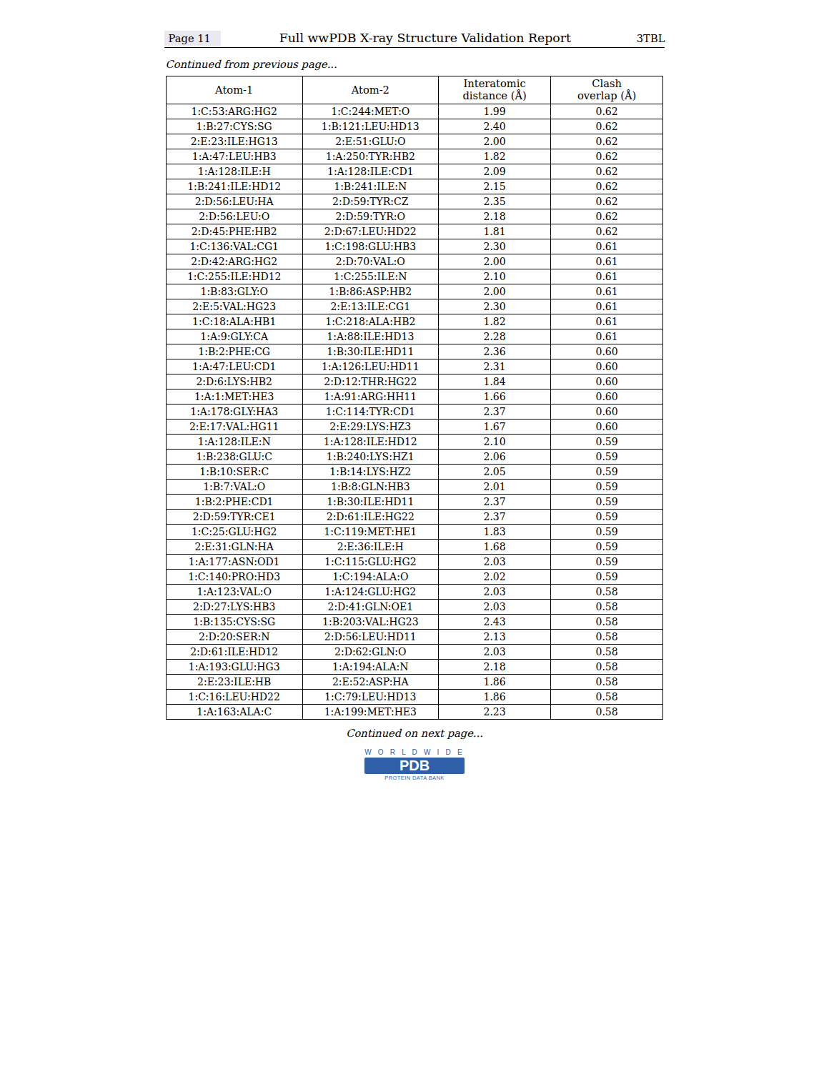Page 11
Full wwPDB X-ray Structure Validation Report
3TBL
Continued from previous page...
| Atom-1 | Atom-2 | Interatomic distance (Å) | Clash overlap (Å) |
| --- | --- | --- | --- |
| 1:C:53:ARG:HG2 | 1:C:244:MET:O | 1.99 | 0.62 |
| 1:B:27:CYS:SG | 1:B:121:LEU:HD13 | 2.40 | 0.62 |
| 2:E:23:ILE:HG13 | 2:E:51:GLU:O | 2.00 | 0.62 |
| 1:A:47:LEU:HB3 | 1:A:250:TYR:HB2 | 1.82 | 0.62 |
| 1:A:128:ILE:H | 1:A:128:ILE:CD1 | 2.09 | 0.62 |
| 1:B:241:ILE:HD12 | 1:B:241:ILE:N | 2.15 | 0.62 |
| 2:D:56:LEU:HA | 2:D:59:TYR:CZ | 2.35 | 0.62 |
| 2:D:56:LEU:O | 2:D:59:TYR:O | 2.18 | 0.62 |
| 2:D:45:PHE:HB2 | 2:D:67:LEU:HD22 | 1.81 | 0.62 |
| 1:C:136:VAL:CG1 | 1:C:198:GLU:HB3 | 2.30 | 0.61 |
| 2:D:42:ARG:HG2 | 2:D:70:VAL:O | 2.00 | 0.61 |
| 1:C:255:ILE:HD12 | 1:C:255:ILE:N | 2.10 | 0.61 |
| 1:B:83:GLY:O | 1:B:86:ASP:HB2 | 2.00 | 0.61 |
| 2:E:5:VAL:HG23 | 2:E:13:ILE:CG1 | 2.30 | 0.61 |
| 1:C:18:ALA:HB1 | 1:C:218:ALA:HB2 | 1.82 | 0.61 |
| 1:A:9:GLY:CA | 1:A:88:ILE:HD13 | 2.28 | 0.61 |
| 1:B:2:PHE:CG | 1:B:30:ILE:HD11 | 2.36 | 0.60 |
| 1:A:47:LEU:CD1 | 1:A:126:LEU:HD11 | 2.31 | 0.60 |
| 2:D:6:LYS:HB2 | 2:D:12:THR:HG22 | 1.84 | 0.60 |
| 1:A:1:MET:HE3 | 1:A:91:ARG:HH11 | 1.66 | 0.60 |
| 1:A:178:GLY:HA3 | 1:C:114:TYR:CD1 | 2.37 | 0.60 |
| 2:E:17:VAL:HG11 | 2:E:29:LYS:HZ3 | 1.67 | 0.60 |
| 1:A:128:ILE:N | 1:A:128:ILE:HD12 | 2.10 | 0.59 |
| 1:B:238:GLU:C | 1:B:240:LYS:HZ1 | 2.06 | 0.59 |
| 1:B:10:SER:C | 1:B:14:LYS:HZ2 | 2.05 | 0.59 |
| 1:B:7:VAL:O | 1:B:8:GLN:HB3 | 2.01 | 0.59 |
| 1:B:2:PHE:CD1 | 1:B:30:ILE:HD11 | 2.37 | 0.59 |
| 2:D:59:TYR:CE1 | 2:D:61:ILE:HG22 | 2.37 | 0.59 |
| 1:C:25:GLU:HG2 | 1:C:119:MET:HE1 | 1.83 | 0.59 |
| 2:E:31:GLN:HA | 2:E:36:ILE:H | 1.68 | 0.59 |
| 1:A:177:ASN:OD1 | 1:C:115:GLU:HG2 | 2.03 | 0.59 |
| 1:C:140:PRO:HD3 | 1:C:194:ALA:O | 2.02 | 0.59 |
| 1:A:123:VAL:O | 1:A:124:GLU:HG2 | 2.03 | 0.58 |
| 2:D:27:LYS:HB3 | 2:D:41:GLN:OE1 | 2.03 | 0.58 |
| 1:B:135:CYS:SG | 1:B:203:VAL:HG23 | 2.43 | 0.58 |
| 2:D:20:SER:N | 2:D:56:LEU:HD11 | 2.13 | 0.58 |
| 2:D:61:ILE:HD12 | 2:D:62:GLN:O | 2.03 | 0.58 |
| 1:A:193:GLU:HG3 | 1:A:194:ALA:N | 2.18 | 0.58 |
| 2:E:23:ILE:HB | 2:E:52:ASP:HA | 1.86 | 0.58 |
| 1:C:16:LEU:HD22 | 1:C:79:LEU:HD13 | 1.86 | 0.58 |
| 1:A:163:ALA:C | 1:A:199:MET:HE3 | 2.23 | 0.58 |
Continued on next page...
W O R L D W I D E
PDB
PROTEIN DATA BANK